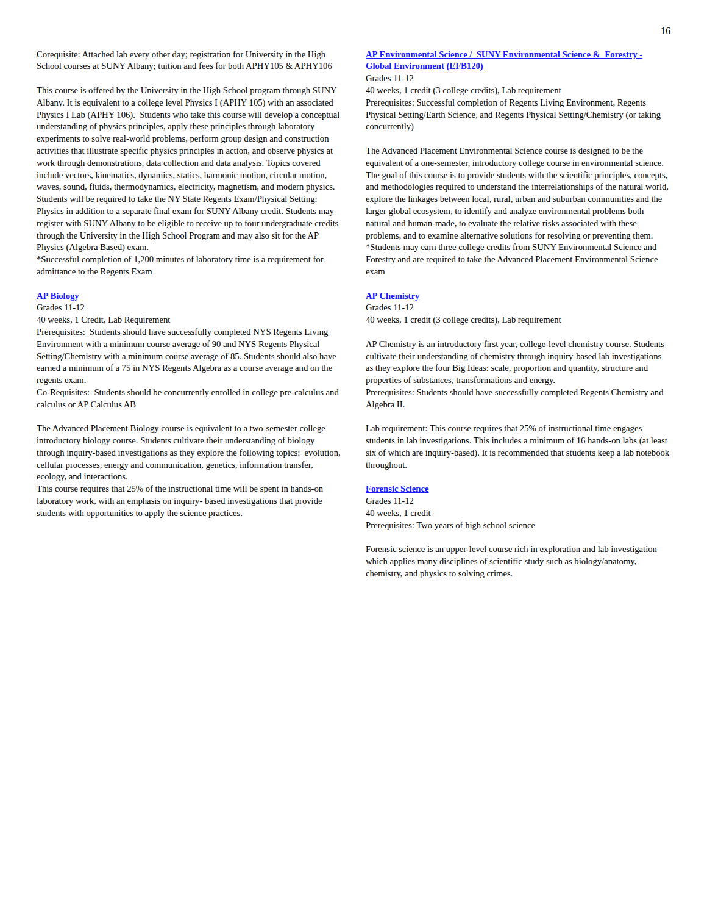16
Corequisite: Attached lab every other day; registration for University in the High School courses at SUNY Albany; tuition and fees for both APHY105 & APHY106
This course is offered by the University in the High School program through SUNY Albany. It is equivalent to a college level Physics I (APHY 105) with an associated Physics I Lab (APHY 106). Students who take this course will develop a conceptual understanding of physics principles, apply these principles through laboratory experiments to solve real-world problems, perform group design and construction activities that illustrate specific physics principles in action, and observe physics at work through demonstrations, data collection and data analysis. Topics covered include vectors, kinematics, dynamics, statics, harmonic motion, circular motion, waves, sound, fluids, thermodynamics, electricity, magnetism, and modern physics.
Students will be required to take the NY State Regents Exam/Physical Setting: Physics in addition to a separate final exam for SUNY Albany credit. Students may register with SUNY Albany to be eligible to receive up to four undergraduate credits through the University in the High School Program and may also sit for the AP Physics (Algebra Based) exam.
*Successful completion of 1,200 minutes of laboratory time is a requirement for admittance to the Regents Exam
AP Biology
Grades 11-12
40 weeks, 1 Credit, Lab Requirement
Prerequisites: Students should have successfully completed NYS Regents Living Environment with a minimum course average of 90 and NYS Regents Physical Setting/Chemistry with a minimum course average of 85. Students should also have earned a minimum of a 75 in NYS Regents Algebra as a course average and on the regents exam.
Co-Requisites: Students should be concurrently enrolled in college pre-calculus and calculus or AP Calculus AB
The Advanced Placement Biology course is equivalent to a two-semester college introductory biology course. Students cultivate their understanding of biology through inquiry-based investigations as they explore the following topics: evolution, cellular processes, energy and communication, genetics, information transfer, ecology, and interactions.
This course requires that 25% of the instructional time will be spent in hands-on laboratory work, with an emphasis on inquiry- based investigations that provide students with opportunities to apply the science practices.
AP Environmental Science / SUNY Environmental Science & Forestry - Global Environment (EFB120)
Grades 11-12
40 weeks, 1 credit (3 college credits), Lab requirement
Prerequisites: Successful completion of Regents Living Environment, Regents Physical Setting/Earth Science, and Regents Physical Setting/Chemistry (or taking concurrently)
The Advanced Placement Environmental Science course is designed to be the equivalent of a one-semester, introductory college course in environmental science. The goal of this course is to provide students with the scientific principles, concepts, and methodologies required to understand the interrelationships of the natural world, explore the linkages between local, rural, urban and suburban communities and the larger global ecosystem, to identify and analyze environmental problems both natural and human-made, to evaluate the relative risks associated with these problems, and to examine alternative solutions for resolving or preventing them.
*Students may earn three college credits from SUNY Environmental Science and Forestry and are required to take the Advanced Placement Environmental Science exam
AP Chemistry
Grades 11-12
40 weeks, 1 credit (3 college credits), Lab requirement
AP Chemistry is an introductory first year, college-level chemistry course. Students cultivate their understanding of chemistry through inquiry-based lab investigations as they explore the four Big Ideas: scale, proportion and quantity, structure and properties of substances, transformations and energy.
Prerequisites: Students should have successfully completed Regents Chemistry and Algebra II.
Lab requirement: This course requires that 25% of instructional time engages students in lab investigations. This includes a minimum of 16 hands-on labs (at least six of which are inquiry-based). It is recommended that students keep a lab notebook throughout.
Forensic Science
Grades 11-12
40 weeks, 1 credit
Prerequisites: Two years of high school science
Forensic science is an upper-level course rich in exploration and lab investigation which applies many disciplines of scientific study such as biology/anatomy, chemistry, and physics to solving crimes.